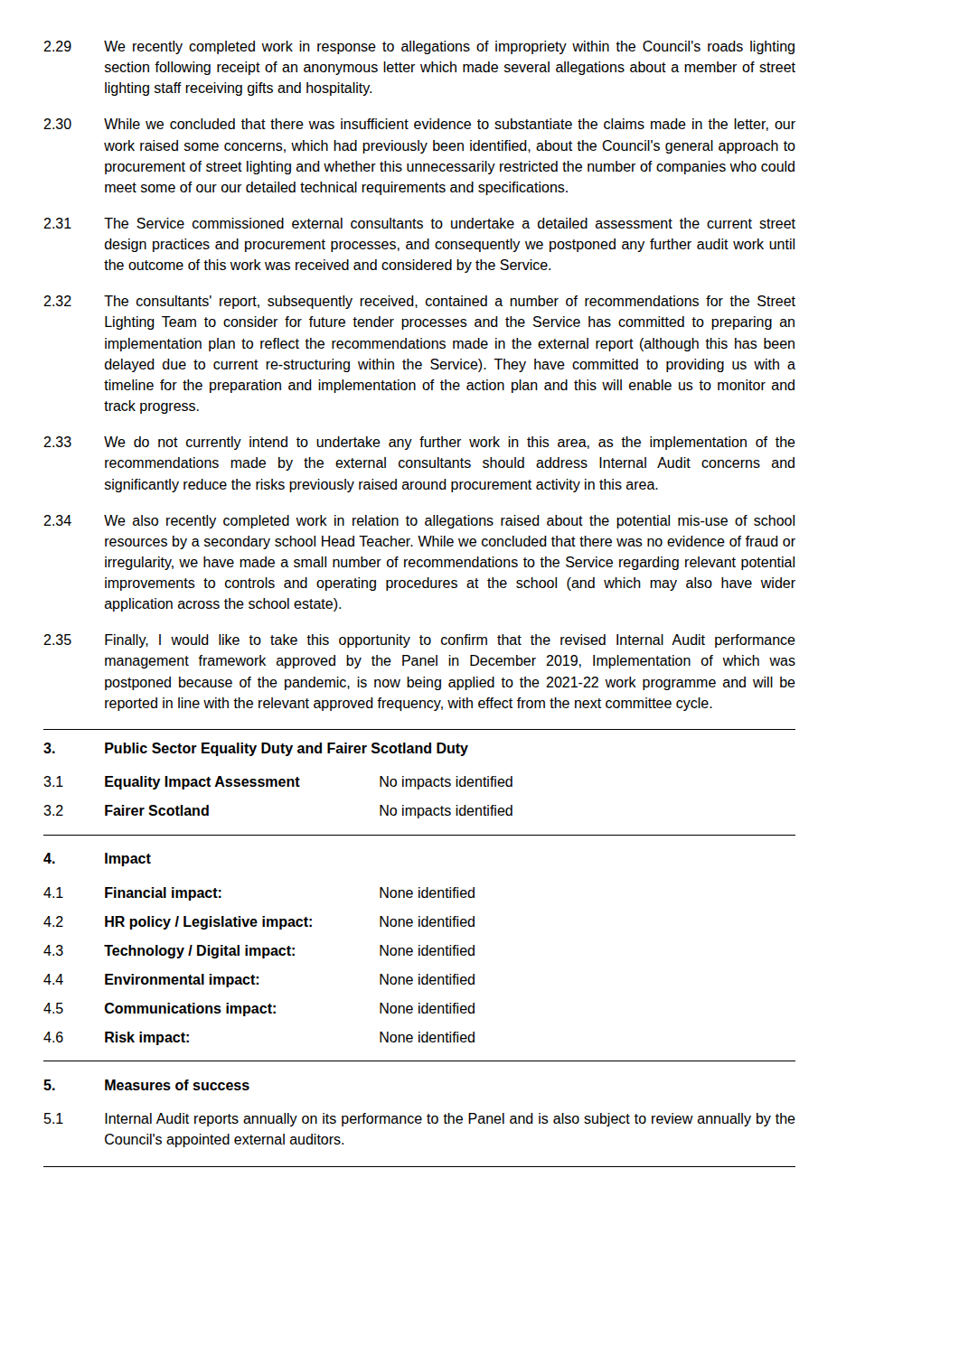2.29
We recently completed work in response to allegations of impropriety within the Council's roads lighting section following receipt of an anonymous letter which made several allegations about a member of street lighting staff receiving gifts and hospitality.
2.30
While we concluded that there was insufficient evidence to substantiate the claims made in the letter, our work raised some concerns, which had previously been identified, about the Council's general approach to procurement of street lighting and whether this unnecessarily restricted the number of companies who could meet some of our our detailed technical requirements and specifications.
2.31
The Service commissioned external consultants to undertake a detailed assessment the current street design practices and procurement processes, and consequently we postponed any further audit work until the outcome of this work was received and considered by the Service.
2.32
The consultants' report, subsequently received, contained a number of recommendations for the Street Lighting Team to consider for future tender processes and the Service has committed to preparing an implementation plan to reflect the recommendations made in the external report (although this has been delayed due to current re-structuring within the Service). They have committed to providing us with a timeline for the preparation and implementation of the action plan and this will enable us to monitor and track progress.
2.33
We do not currently intend to undertake any further work in this area, as the implementation of the recommendations made by the external consultants should address Internal Audit concerns and significantly reduce the risks previously raised around procurement activity in this area.
2.34
We also recently completed work in relation to allegations raised about the potential mis-use of school resources by a secondary school Head Teacher. While we concluded that there was no evidence of fraud or irregularity, we have made a small number of recommendations to the Service regarding relevant potential improvements to controls and operating procedures at the school (and which may also have wider application across the school estate).
2.35
Finally, I would like to take this opportunity to confirm that the revised Internal Audit performance management framework approved by the Panel in December 2019, Implementation of which was postponed because of the pandemic, is now being applied to the 2021-22 work programme and will be reported in line with the relevant approved frequency, with effect from the next committee cycle.
3.
Public Sector Equality Duty and Fairer Scotland Duty
3.1
Equality Impact Assessment
No impacts identified
3.2
Fairer Scotland
No impacts identified
4.
Impact
4.1
Financial impact:
None identified
4.2
HR policy / Legislative impact:
None identified
4.3
Technology / Digital impact:
None identified
4.4
Environmental impact:
None identified
4.5
Communications impact:
None identified
4.6
Risk impact:
None identified
5.
Measures of success
5.1
Internal Audit reports annually on its performance to the Panel and is also subject to review annually by the Council's appointed external auditors.